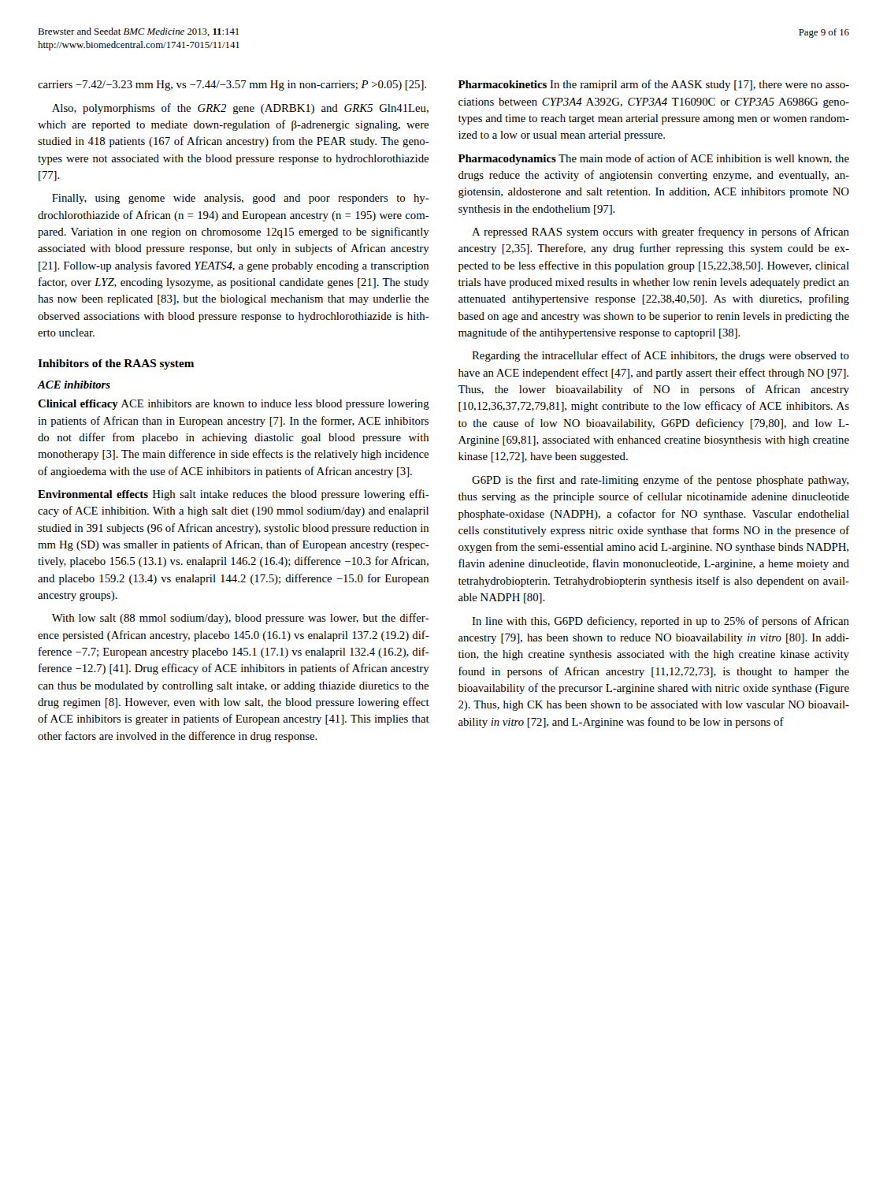Brewster and Seedat BMC Medicine 2013, 11:141
http://www.biomedcentral.com/1741-7015/11/141
Page 9 of 16
carriers −7.42/−3.23 mm Hg, vs −7.44/−3.57 mm Hg in non-carriers; P >0.05) [25].
Also, polymorphisms of the GRK2 gene (ADRBK1) and GRK5 Gln41Leu, which are reported to mediate down-regulation of β-adrenergic signaling, were studied in 418 patients (167 of African ancestry) from the PEAR study. The genotypes were not associated with the blood pressure response to hydrochlorothiazide [77].
Finally, using genome wide analysis, good and poor responders to hydrochlorothiazide of African (n = 194) and European ancestry (n = 195) were compared. Variation in one region on chromosome 12q15 emerged to be significantly associated with blood pressure response, but only in subjects of African ancestry [21]. Follow-up analysis favored YEATS4, a gene probably encoding a transcription factor, over LYZ, encoding lysozyme, as positional candidate genes [21]. The study has now been replicated [83], but the biological mechanism that may underlie the observed associations with blood pressure response to hydrochlorothiazide is hitherto unclear.
Inhibitors of the RAAS system
ACE inhibitors
Clinical efficacy ACE inhibitors are known to induce less blood pressure lowering in patients of African than in European ancestry [7]. In the former, ACE inhibitors do not differ from placebo in achieving diastolic goal blood pressure with monotherapy [3]. The main difference in side effects is the relatively high incidence of angioedema with the use of ACE inhibitors in patients of African ancestry [3].
Environmental effects High salt intake reduces the blood pressure lowering efficacy of ACE inhibition. With a high salt diet (190 mmol sodium/day) and enalapril studied in 391 subjects (96 of African ancestry), systolic blood pressure reduction in mm Hg (SD) was smaller in patients of African, than of European ancestry (respectively, placebo 156.5 (13.1) vs. enalapril 146.2 (16.4); difference −10.3 for African, and placebo 159.2 (13.4) vs enalapril 144.2 (17.5); difference −15.0 for European ancestry groups).
With low salt (88 mmol sodium/day), blood pressure was lower, but the difference persisted (African ancestry, placebo 145.0 (16.1) vs enalapril 137.2 (19.2) difference −7.7; European ancestry placebo 145.1 (17.1) vs enalapril 132.4 (16.2), difference −12.7) [41]. Drug efficacy of ACE inhibitors in patients of African ancestry can thus be modulated by controlling salt intake, or adding thiazide diuretics to the drug regimen [8]. However, even with low salt, the blood pressure lowering effect of ACE inhibitors is greater in patients of European ancestry [41]. This implies that other factors are involved in the difference in drug response.
Pharmacokinetics In the ramipril arm of the AASK study [17], there were no associations between CYP3A4 A392G, CYP3A4 T16090C or CYP3A5 A6986G genotypes and time to reach target mean arterial pressure among men or women randomized to a low or usual mean arterial pressure.
Pharmacodynamics The main mode of action of ACE inhibition is well known, the drugs reduce the activity of angiotensin converting enzyme, and eventually, angiotensin, aldosterone and salt retention. In addition, ACE inhibitors promote NO synthesis in the endothelium [97].
A repressed RAAS system occurs with greater frequency in persons of African ancestry [2,35]. Therefore, any drug further repressing this system could be expected to be less effective in this population group [15,22,38,50]. However, clinical trials have produced mixed results in whether low renin levels adequately predict an attenuated antihypertensive response [22,38,40,50]. As with diuretics, profiling based on age and ancestry was shown to be superior to renin levels in predicting the magnitude of the antihypertensive response to captopril [38].
Regarding the intracellular effect of ACE inhibitors, the drugs were observed to have an ACE independent effect [47], and partly assert their effect through NO [97]. Thus, the lower bioavailability of NO in persons of African ancestry [10,12,36,37,72,79,81], might contribute to the low efficacy of ACE inhibitors. As to the cause of low NO bioavailability, G6PD deficiency [79,80], and low L-Arginine [69,81], associated with enhanced creatine biosynthesis with high creatine kinase [12,72], have been suggested.
G6PD is the first and rate-limiting enzyme of the pentose phosphate pathway, thus serving as the principle source of cellular nicotinamide adenine dinucleotide phosphate-oxidase (NADPH), a cofactor for NO synthase. Vascular endothelial cells constitutively express nitric oxide synthase that forms NO in the presence of oxygen from the semi-essential amino acid L-arginine. NO synthase binds NADPH, flavin adenine dinucleotide, flavin mononucleotide, L-arginine, a heme moiety and tetrahydrobiopterin. Tetrahydrobiopterin synthesis itself is also dependent on available NADPH [80].
In line with this, G6PD deficiency, reported in up to 25% of persons of African ancestry [79], has been shown to reduce NO bioavailability in vitro [80]. In addition, the high creatine synthesis associated with the high creatine kinase activity found in persons of African ancestry [11,12,72,73], is thought to hamper the bioavailability of the precursor L-arginine shared with nitric oxide synthase (Figure 2). Thus, high CK has been shown to be associated with low vascular NO bioavailability in vitro [72], and L-Arginine was found to be low in persons of